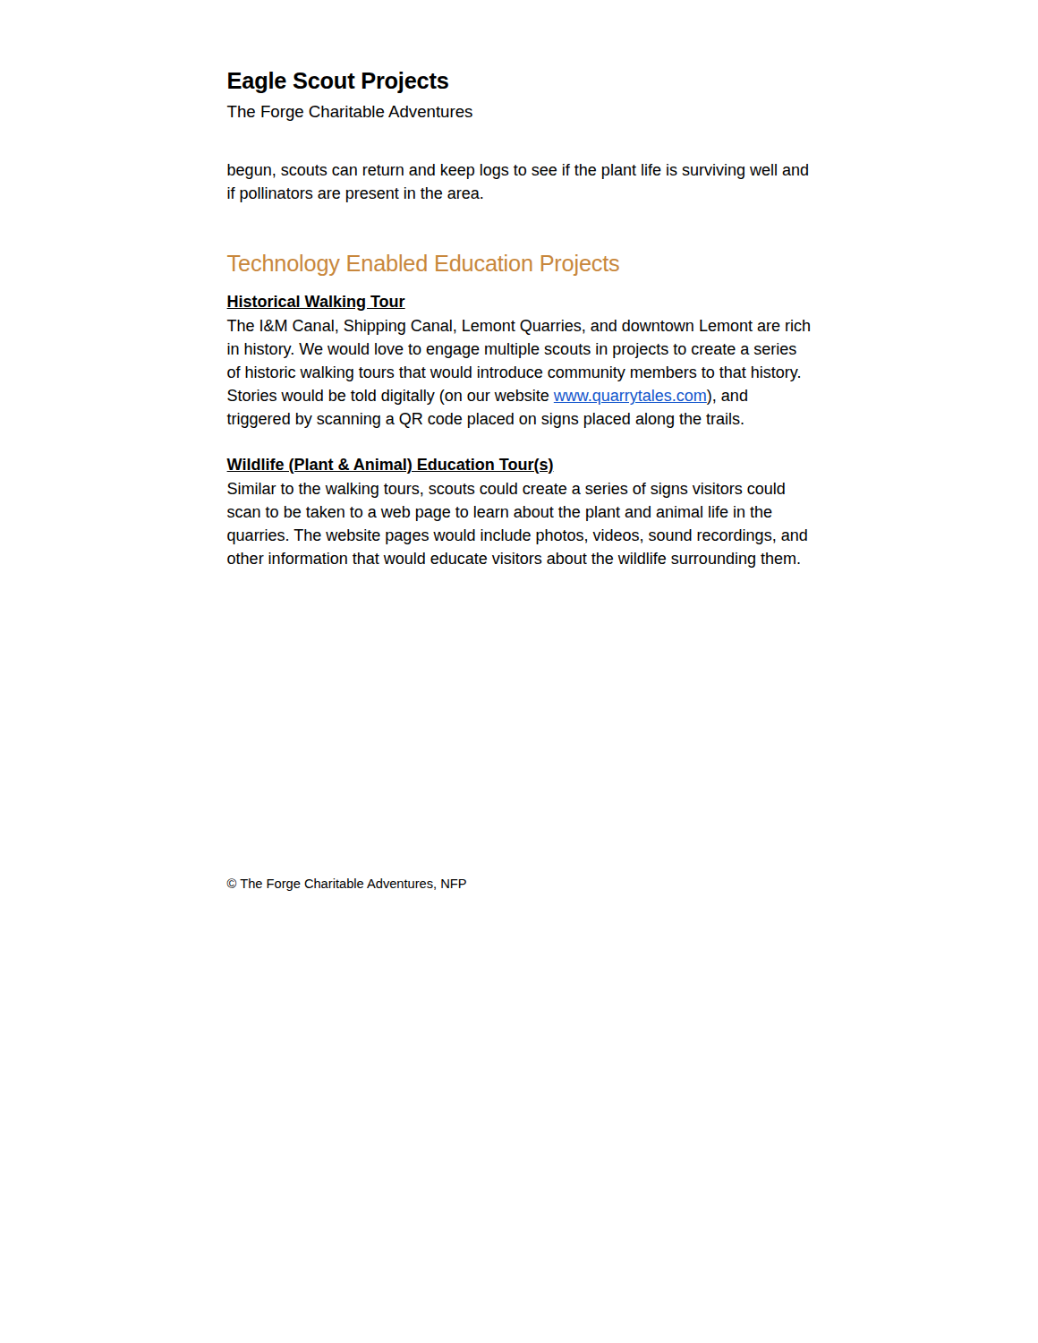Eagle Scout Projects
The Forge Charitable Adventures
begun, scouts can return and keep logs to see if the plant life is surviving well and if pollinators are present in the area.
Technology Enabled Education Projects
Historical Walking Tour
The I&M Canal, Shipping Canal, Lemont Quarries, and downtown Lemont are rich in history. We would love to engage multiple scouts in projects to create a series of historic walking tours that would introduce community members to that history. Stories would be told digitally (on our website www.quarrytales.com), and triggered by scanning a QR code placed on signs placed along the trails.
Wildlife (Plant & Animal) Education Tour(s)
Similar to the walking tours, scouts could create a series of signs visitors could scan to be taken to a web page to learn about the plant and animal life in the quarries. The website pages would include photos, videos, sound recordings, and other information that would educate visitors about the wildlife surrounding them.
© The Forge Charitable Adventures, NFP